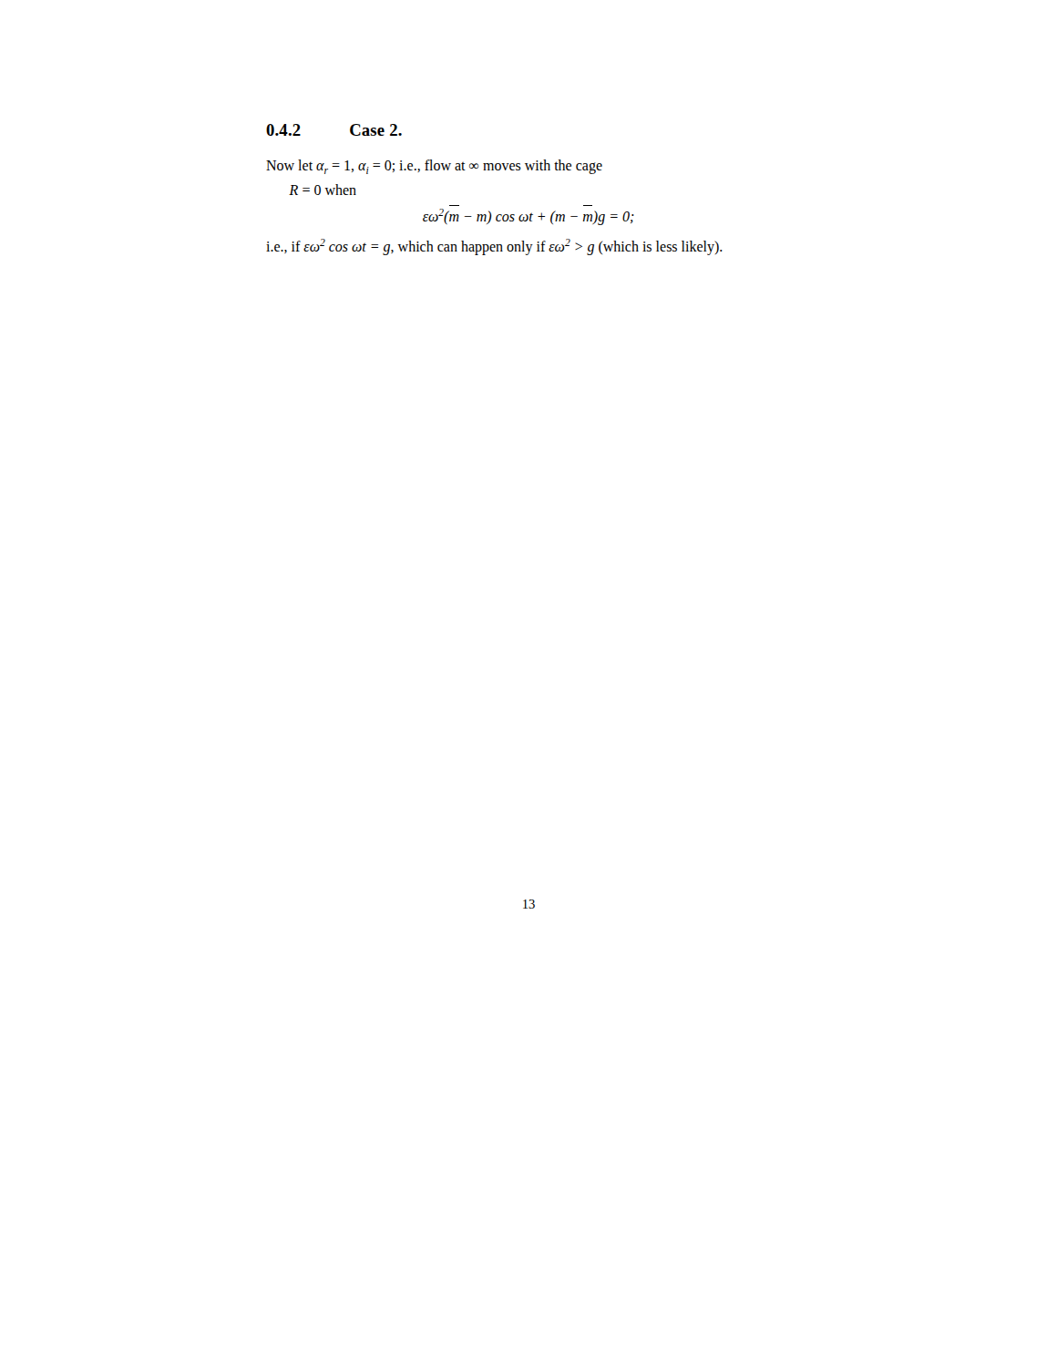0.4.2 Case 2.
Now let αr = 1, αi = 0; i.e., flow at ∞ moves with the cage
R = 0 when
εω2(m − m) cos ωt + (m − m)g = 0;
i.e., if εω2 cos ωt = g, which can happen only if εω2 > g (which is less likely).
13